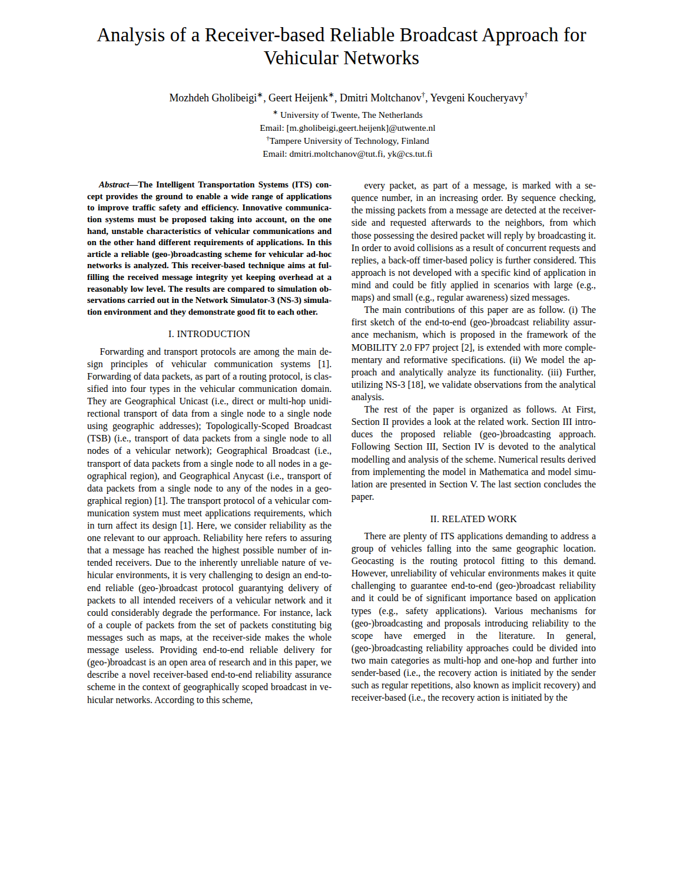Analysis of a Receiver-based Reliable Broadcast Approach for Vehicular Networks
Mozhdeh Gholibeigi∗, Geert Heijenk∗, Dmitri Moltchanov†, Yevgeni Koucheryavy†
∗ University of Twente, The Netherlands
Email: [m.gholibeigi,geert.heijenk]@utwente.nl
†Tampere University of Technology, Finland
Email: dmitri.moltchanov@tut.fi, yk@cs.tut.fi
Abstract—The Intelligent Transportation Systems (ITS) concept provides the ground to enable a wide range of applications to improve traffic safety and efficiency. Innovative communication systems must be proposed taking into account, on the one hand, unstable characteristics of vehicular communications and on the other hand different requirements of applications. In this article a reliable (geo-)broadcasting scheme for vehicular ad-hoc networks is analyzed. This receiver-based technique aims at fulfilling the received message integrity yet keeping overhead at a reasonably low level. The results are compared to simulation observations carried out in the Network Simulator-3 (NS-3) simulation environment and they demonstrate good fit to each other.
I. Introduction
Forwarding and transport protocols are among the main design principles of vehicular communication systems [1]. Forwarding of data packets, as part of a routing protocol, is classified into four types in the vehicular communication domain. They are Geographical Unicast (i.e., direct or multi-hop unidirectional transport of data from a single node to a single node using geographic addresses); Topologically-Scoped Broadcast (TSB) (i.e., transport of data packets from a single node to all nodes of a vehicular network); Geographical Broadcast (i.e., transport of data packets from a single node to all nodes in a geographical region), and Geographical Anycast (i.e., transport of data packets from a single node to any of the nodes in a geographical region) [1]. The transport protocol of a vehicular communication system must meet applications requirements, which in turn affect its design [1]. Here, we consider reliability as the one relevant to our approach. Reliability here refers to assuring that a message has reached the highest possible number of intended receivers. Due to the inherently unreliable nature of vehicular environments, it is very challenging to design an end-to-end reliable (geo-)broadcast protocol guarantying delivery of packets to all intended receivers of a vehicular network and it could considerably degrade the performance. For instance, lack of a couple of packets from the set of packets constituting big messages such as maps, at the receiver-side makes the whole message useless. Providing end-to-end reliable delivery for (geo-)broadcast is an open area of research and in this paper, we describe a novel receiver-based end-to-end reliability assurance scheme in the context of geographically scoped broadcast in vehicular networks. According to this scheme,
every packet, as part of a message, is marked with a sequence number, in an increasing order. By sequence checking, the missing packets from a message are detected at the receiver-side and requested afterwards to the neighbors, from which those possessing the desired packet will reply by broadcasting it. In order to avoid collisions as a result of concurrent requests and replies, a back-off timer-based policy is further considered. This approach is not developed with a specific kind of application in mind and could be fitly applied in scenarios with large (e.g., maps) and small (e.g., regular awareness) sized messages.
The main contributions of this paper are as follow. (i) The first sketch of the end-to-end (geo-)broadcast reliability assurance mechanism, which is proposed in the framework of the MOBILITY 2.0 FP7 project [2], is extended with more complementary and reformative specifications. (ii) We model the approach and analytically analyze its functionality. (iii) Further, utilizing NS-3 [18], we validate observations from the analytical analysis.
The rest of the paper is organized as follows. At First, Section II provides a look at the related work. Section III introduces the proposed reliable (geo-)broadcasting approach. Following Section III, Section IV is devoted to the analytical modelling and analysis of the scheme. Numerical results derived from implementing the model in Mathematica and model simulation are presented in Section V. The last section concludes the paper.
II. Related Work
There are plenty of ITS applications demanding to address a group of vehicles falling into the same geographic location. Geocasting is the routing protocol fitting to this demand. However, unreliability of vehicular environments makes it quite challenging to guarantee end-to-end (geo-)broadcast reliability and it could be of significant importance based on application types (e.g., safety applications). Various mechanisms for (geo-)broadcasting and proposals introducing reliability to the scope have emerged in the literature. In general, (geo-)broadcasting reliability approaches could be divided into two main categories as multi-hop and one-hop and further into sender-based (i.e., the recovery action is initiated by the sender such as regular repetitions, also known as implicit recovery) and receiver-based (i.e., the recovery action is initiated by the